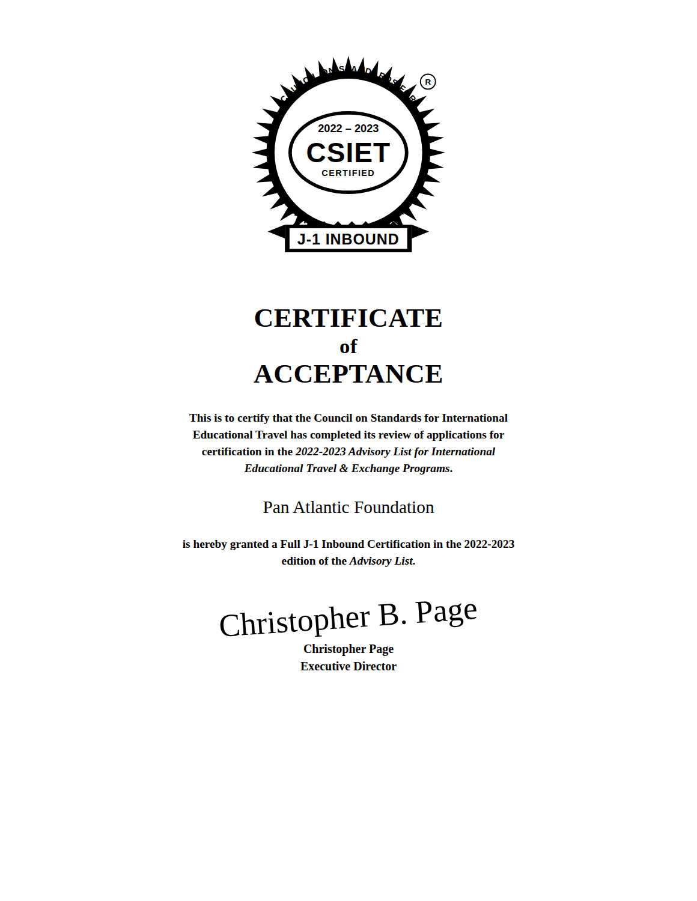COUNCIL ON STANDARDS FOR INTERNATIONAL EDUCATIONAL TRAVEL R 2022 – 2023 CSIET CERTIFIED J-1 INBOUND
CERTIFICATE of ACCEPTANCE
This is to certify that the Council on Standards for International Educational Travel has completed its review of applications for certification in the 2022-2023 Advisory List for International Educational Travel & Exchange Programs.
Pan Atlantic Foundation
is hereby granted a Full J-1 Inbound Certification in the 2022-2023 edition of the Advisory List.
Christopher B. Page
Christopher Page Executive Director